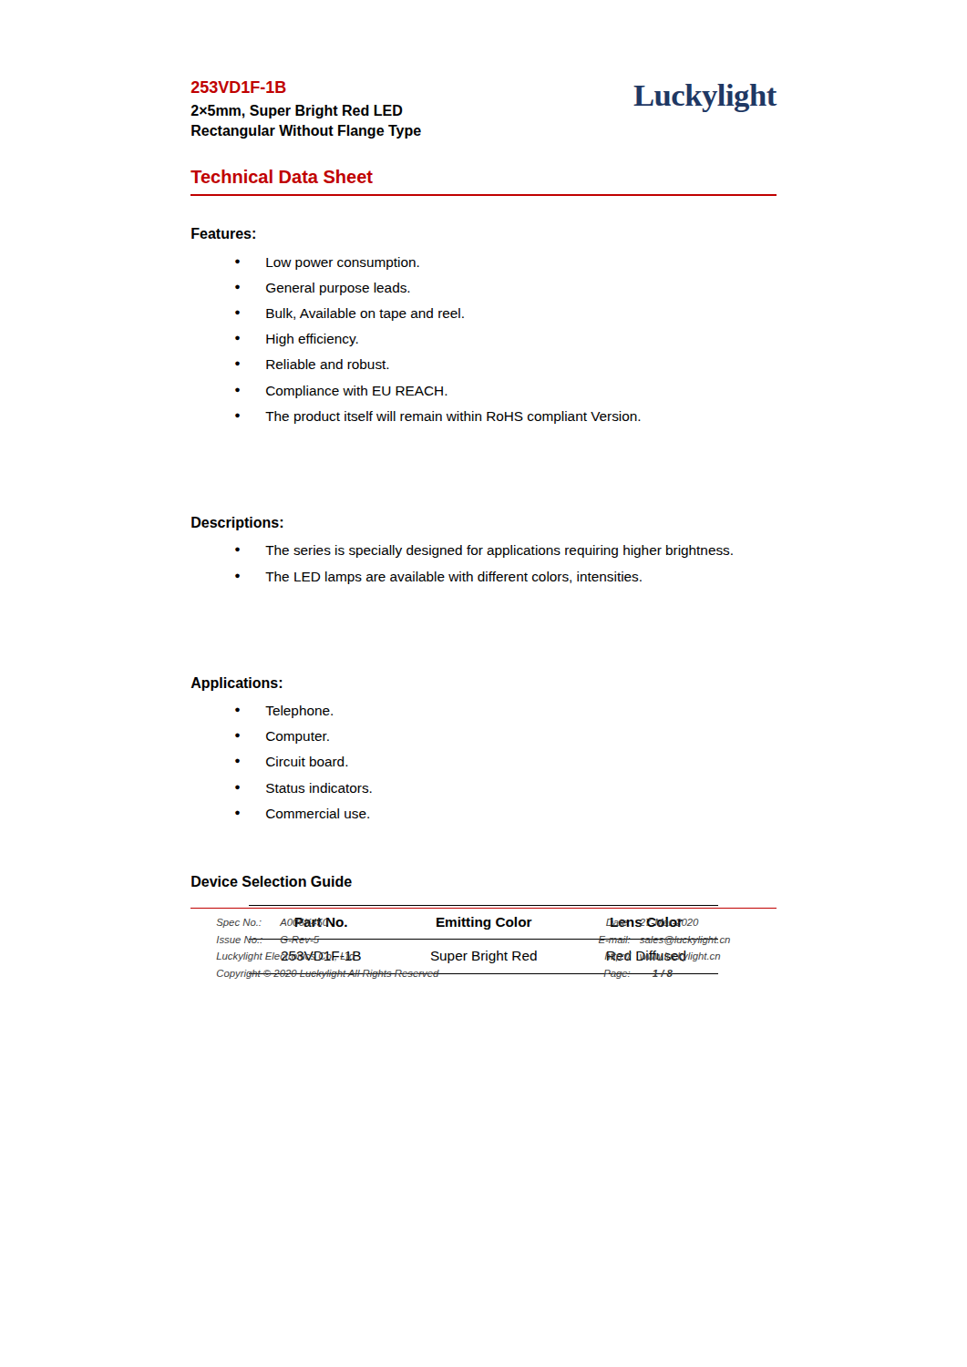253VD1F-1B
2×5mm, Super Bright Red LED
Rectangular Without Flange Type
Luckylight
Technical Data Sheet
Features:
Low power consumption.
General purpose leads.
Bulk, Available on tape and reel.
High efficiency.
Reliable and robust.
Compliance with EU REACH.
The product itself will remain within RoHS compliant Version.
Descriptions:
The series is specially designed for applications requiring higher brightness.
The LED lamps are available with different colors, intensities.
Applications:
Telephone.
Computer.
Circuit board.
Status indicators.
Commercial use.
Device Selection Guide
| Part No. | Emitting Color | Lens Color |
| --- | --- | --- |
| 253VD1F-1B | Super Bright Red | Red Diffused |
| Spec No.: | A006X450 | Date: | 27-Mar-2020 |
| Issue No.: | G-Rev-5 | E-mail: | sales@luckylight.cn |
| Luckylight Electronics Co., Ltd | http:// | www.luckylight.cn |
| Copyright © 2020 Luckylight All Rights Reserved | Page: | 1 / 8 |